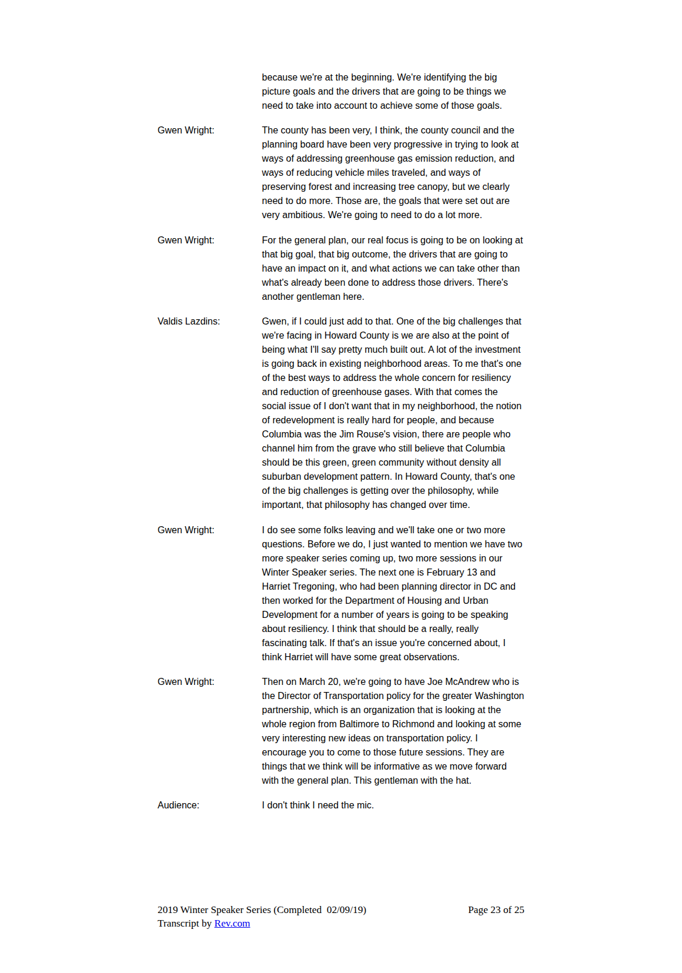because we're at the beginning. We're identifying the big picture goals and the drivers that are going to be things we need to take into account to achieve some of those goals.
Gwen Wright:
The county has been very, I think, the county council and the planning board have been very progressive in trying to look at ways of addressing greenhouse gas emission reduction, and ways of reducing vehicle miles traveled, and ways of preserving forest and increasing tree canopy, but we clearly need to do more. Those are, the goals that were set out are very ambitious. We're going to need to do a lot more.
Gwen Wright:
For the general plan, our real focus is going to be on looking at that big goal, that big outcome, the drivers that are going to have an impact on it, and what actions we can take other than what's already been done to address those drivers. There's another gentleman here.
Valdis Lazdins:
Gwen, if I could just add to that. One of the big challenges that we're facing in Howard County is we are also at the point of being what I'll say pretty much built out. A lot of the investment is going back in existing neighborhood areas. To me that's one of the best ways to address the whole concern for resiliency and reduction of greenhouse gases. With that comes the social issue of I don't want that in my neighborhood, the notion of redevelopment is really hard for people, and because Columbia was the Jim Rouse's vision, there are people who channel him from the grave who still believe that Columbia should be this green, green community without density all suburban development pattern. In Howard County, that's one of the big challenges is getting over the philosophy, while important, that philosophy has changed over time.
Gwen Wright:
I do see some folks leaving and we'll take one or two more questions. Before we do, I just wanted to mention we have two more speaker series coming up, two more sessions in our Winter Speaker series. The next one is February 13 and Harriet Tregoning, who had been planning director in DC and then worked for the Department of Housing and Urban Development for a number of years is going to be speaking about resiliency. I think that should be a really, really fascinating talk. If that's an issue you're concerned about, I think Harriet will have some great observations.
Gwen Wright:
Then on March 20, we're going to have Joe McAndrew who is the Director of Transportation policy for the greater Washington partnership, which is an organization that is looking at the whole region from Baltimore to Richmond and looking at some very interesting new ideas on transportation policy. I encourage you to come to those future sessions. They are things that we think will be informative as we move forward with the general plan. This gentleman with the hat.
Audience:
I don't think I need the mic.
2019 Winter Speaker Series (Completed 02/09/19)
Transcript by Rev.com
Page 23 of 25